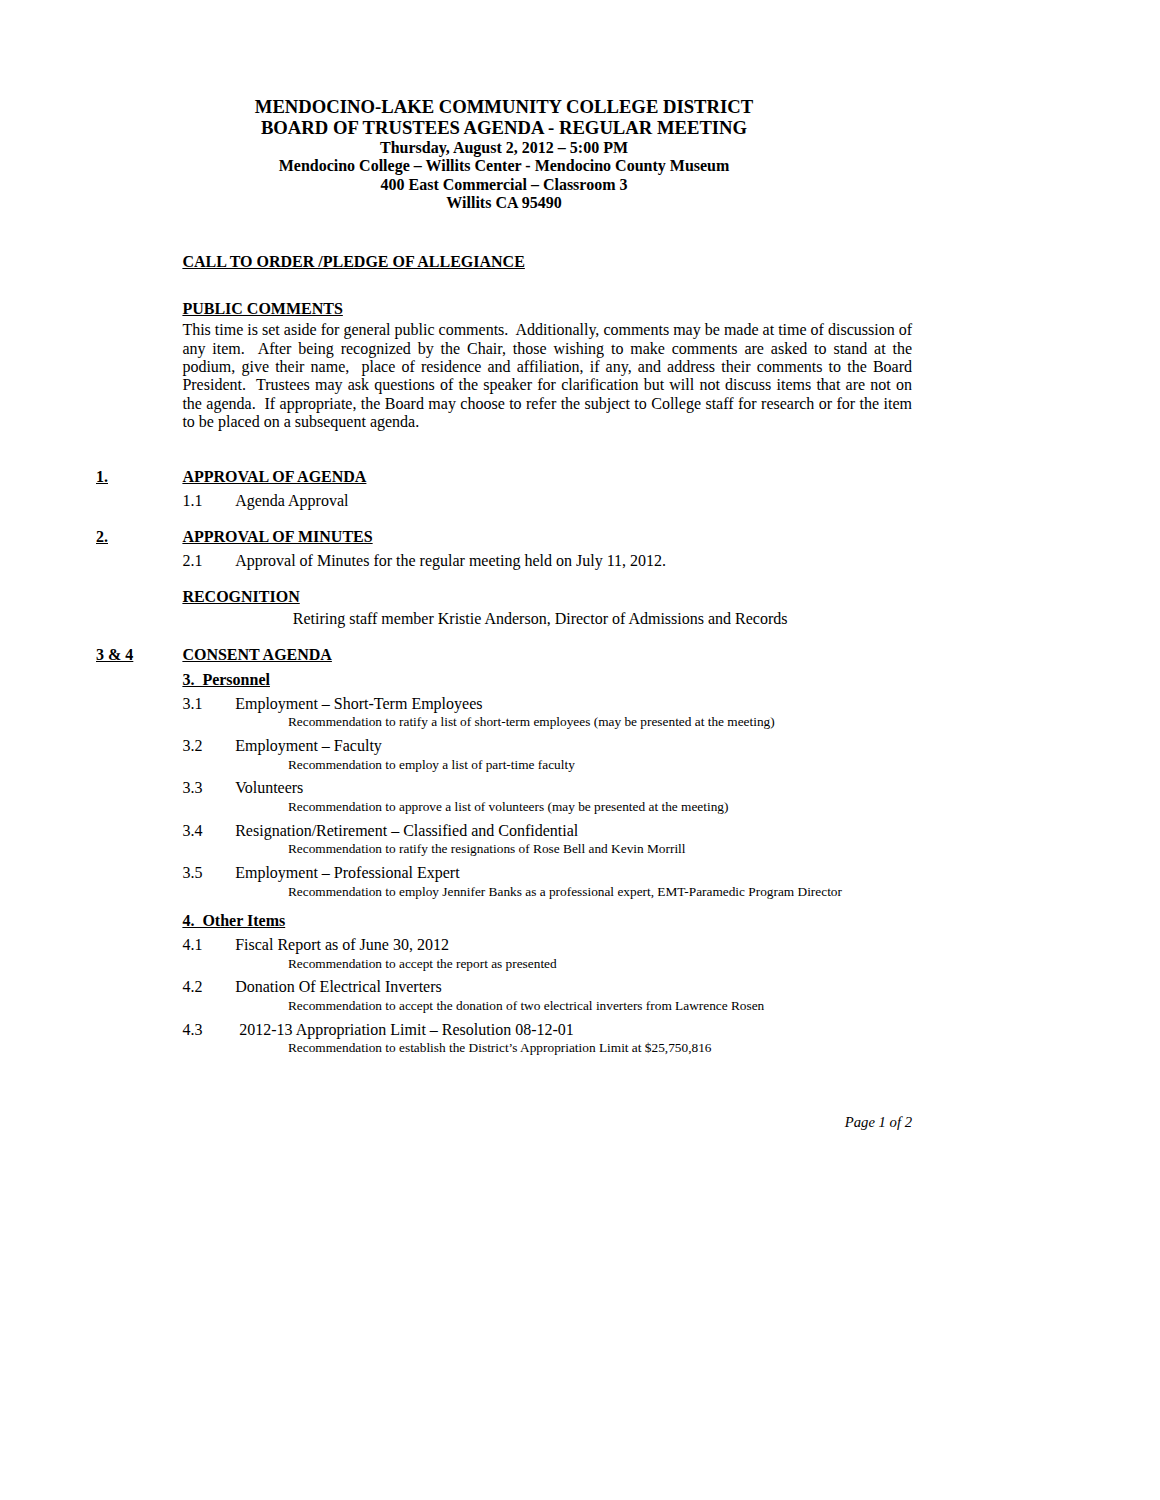MENDOCINO-LAKE COMMUNITY COLLEGE DISTRICT
BOARD OF TRUSTEES AGENDA - REGULAR MEETING
Thursday, August 2, 2012 – 5:00 PM
Mendocino College – Willits Center - Mendocino County Museum
400 East Commercial – Classroom 3
Willits CA 95490
CALL TO ORDER /PLEDGE OF ALLEGIANCE
PUBLIC COMMENTS
This time is set aside for general public comments. Additionally, comments may be made at time of discussion of any item. After being recognized by the Chair, those wishing to make comments are asked to stand at the podium, give their name, place of residence and affiliation, if any, and address their comments to the Board President. Trustees may ask questions of the speaker for clarification but will not discuss items that are not on the agenda. If appropriate, the Board may choose to refer the subject to College staff for research or for the item to be placed on a subsequent agenda.
| 1. | APPROVAL OF AGENDA 1.1 Agenda Approval |
| 2. | APPROVAL OF MINUTES 2.1 Approval of Minutes for the regular meeting held on July 11, 2012. |
| | RECOGNITION Retiring staff member Kristie Anderson, Director of Admissions and Records |
| 3 & 4 | CONSENT AGENDA 3. Personnel 3.1 Employment – Short-Term Employees Recommendation to ratify a list of short-term employees (may be presented at the meeting) 3.2 Employment – Faculty Recommendation to employ a list of part-time faculty 3.3 Volunteers Recommendation to approve a list of volunteers (may be presented at the meeting) 3.4 Resignation/Retirement – Classified and Confidential Recommendation to ratify the resignations of Rose Bell and Kevin Morrill 3.5 Employment – Professional Expert Recommendation to employ Jennifer Banks as a professional expert, EMT-Paramedic Program Director 4. Other Items 4.1 Fiscal Report as of June 30, 2012 Recommendation to accept the report as presented 4.2 Donation Of Electrical Inverters Recommendation to accept the donation of two electrical inverters from Lawrence Rosen 4.3 2012-13 Appropriation Limit – Resolution 08-12-01 Recommendation to establish the District’s Appropriation Limit at $25,750,816 |
Page 1 of 2